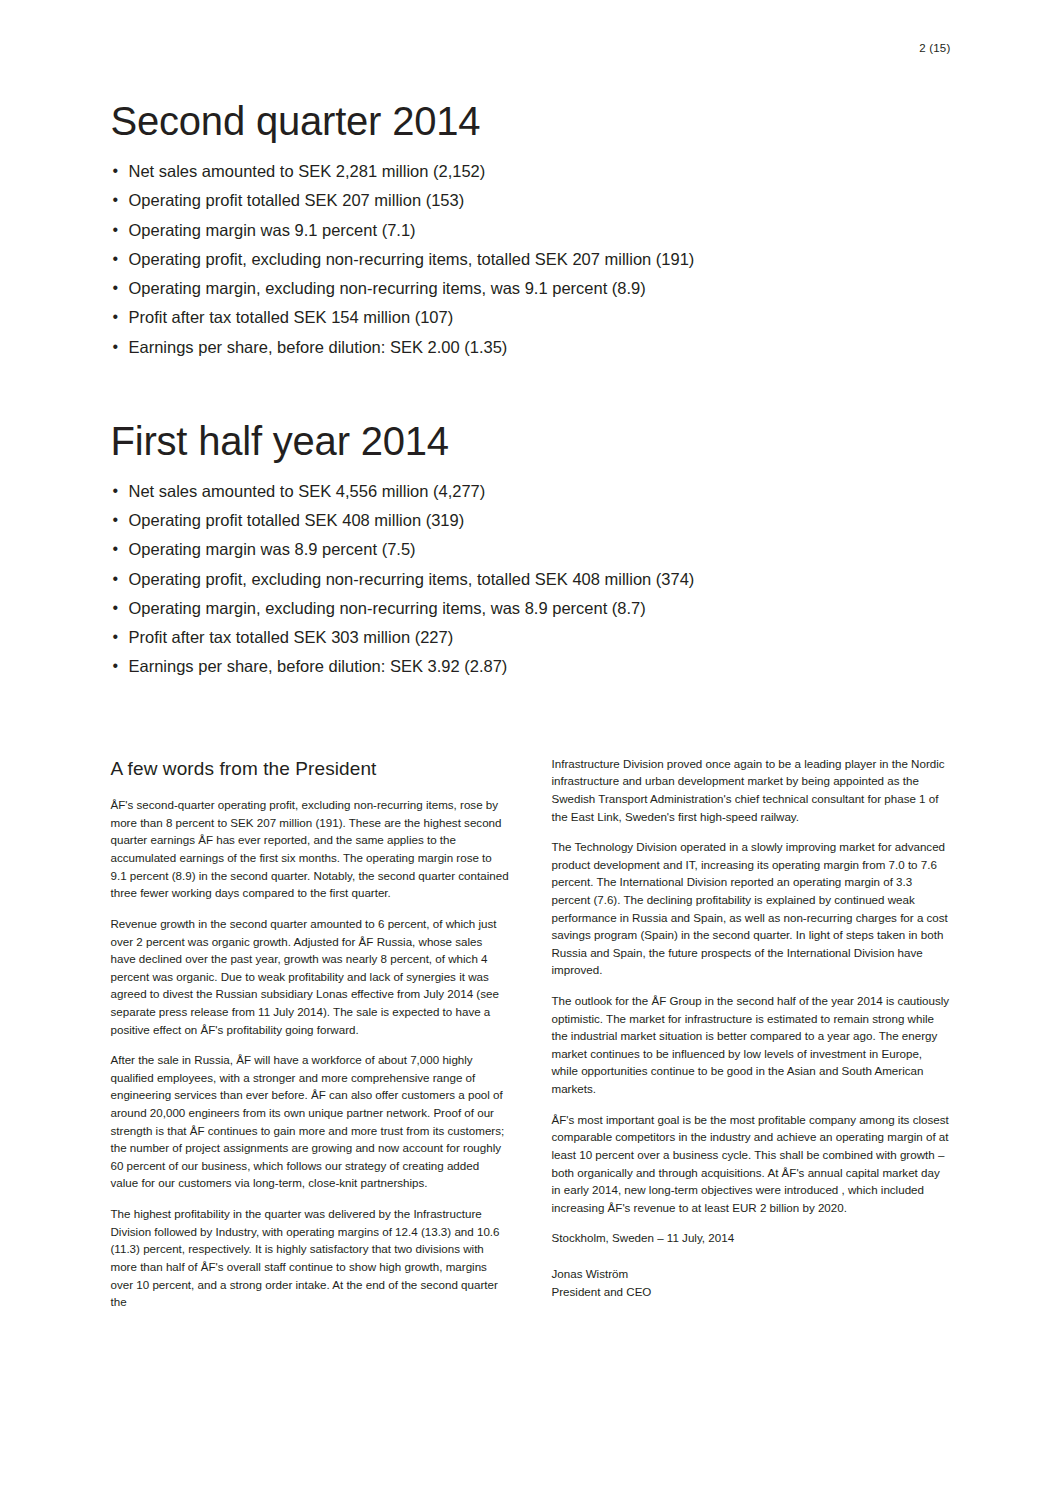2 (15)
Second quarter 2014
Net sales amounted to SEK 2,281 million (2,152)
Operating profit totalled SEK 207 million (153)
Operating margin was 9.1 percent (7.1)
Operating profit, excluding non-recurring items, totalled SEK 207 million (191)
Operating margin, excluding non-recurring items, was 9.1 percent (8.9)
Profit after tax totalled SEK 154 million (107)
Earnings per share, before dilution: SEK 2.00 (1.35)
First half year 2014
Net sales amounted to SEK 4,556 million (4,277)
Operating profit totalled SEK 408 million (319)
Operating margin was 8.9 percent (7.5)
Operating profit, excluding non-recurring items, totalled SEK 408 million (374)
Operating margin, excluding non-recurring items, was 8.9 percent (8.7)
Profit after tax totalled SEK 303 million (227)
Earnings per share, before dilution: SEK 3.92 (2.87)
A few words from the President
ÅF's second-quarter operating profit, excluding non-recurring items, rose by more than 8 percent to SEK 207 million (191). These are the highest second quarter earnings ÅF has ever reported, and the same applies to the accumulated earnings of the first six months. The operating margin rose to 9.1 percent (8.9) in the second quarter. Notably, the second quarter contained three fewer working days compared to the first quarter.
Revenue growth in the second quarter amounted to 6 percent, of which just over 2 percent was organic growth. Adjusted for ÅF Russia, whose sales have declined over the past year, growth was nearly 8 percent, of which 4 percent was organic. Due to weak profitability and lack of synergies it was agreed to divest the Russian subsidiary Lonas effective from July 2014 (see separate press release from 11 July 2014). The sale is expected to have a positive effect on ÅF's profitability going forward.
After the sale in Russia, ÅF will have a workforce of about 7,000 highly qualified employees, with a stronger and more comprehensive range of engineering services than ever before. ÅF can also offer customers a pool of around 20,000 engineers from its own unique partner network. Proof of our strength is that ÅF continues to gain more and more trust from its customers; the number of project assignments are growing and now account for roughly 60 percent of our business, which follows our strategy of creating added value for our customers via long-term, close-knit partnerships.
The highest profitability in the quarter was delivered by the Infrastructure Division followed by Industry, with operating margins of 12.4 (13.3) and 10.6 (11.3) percent, respectively. It is highly satisfactory that two divisions with more than half of ÅF's overall staff continue to show high growth, margins over 10 percent, and a strong order intake. At the end of the second quarter the
Infrastructure Division proved once again to be a leading player in the Nordic infrastructure and urban development market by being appointed as the Swedish Transport Administration's chief technical consultant for phase 1 of the East Link, Sweden's first high-speed railway.
The Technology Division operated in a slowly improving market for advanced product development and IT, increasing its operating margin from 7.0 to 7.6 percent. The International Division reported an operating margin of 3.3 percent (7.6). The declining profitability is explained by continued weak performance in Russia and Spain, as well as non-recurring charges for a cost savings program (Spain) in the second quarter. In light of steps taken in both Russia and Spain, the future prospects of the International Division have improved.
The outlook for the ÅF Group in the second half of the year 2014 is cautiously optimistic. The market for infrastructure is estimated to remain strong while the industrial market situation is better compared to a year ago. The energy market continues to be influenced by low levels of investment in Europe, while opportunities continue to be good in the Asian and South American markets.
ÅF's most important goal is be the most profitable company among its closest comparable competitors in the industry and achieve an operating margin of at least 10 percent over a business cycle. This shall be combined with growth – both organically and through acquisitions. At ÅF's annual capital market day in early 2014, new long-term objectives were introduced , which included increasing ÅF's revenue to at least EUR 2 billion by 2020.
Stockholm, Sweden – 11 July, 2014
Jonas Wiström
President and CEO